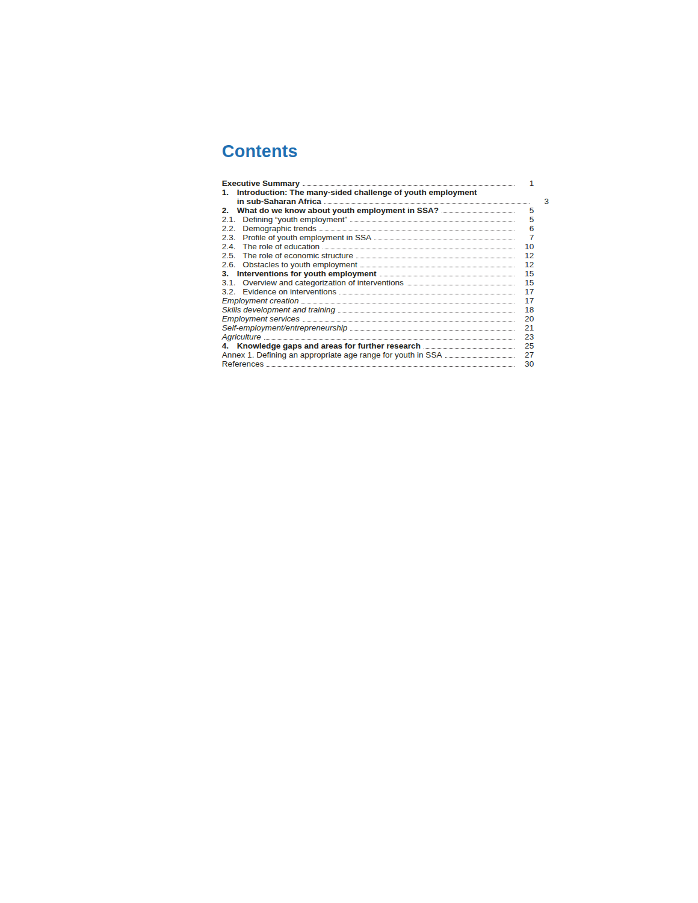Contents
Executive Summary
1
1. Introduction: The many-sided challenge of youth employment
in sub-Saharan Africa
3
2. What do we know about youth employment in SSA?
5
2.1. Defining “youth employment”
5
2.2. Demographic trends
6
2.3. Profile of youth employment in SSA
7
2.4. The role of education
10
2.5. The role of economic structure
12
2.6. Obstacles to youth employment
12
3. Interventions for youth employment
15
3.1. Overview and categorization of interventions
15
3.2. Evidence on interventions
17
Employment creation
17
Skills development and training
18
Employment services
20
Self-employment/entrepreneurship
21
Agriculture
23
4. Knowledge gaps and areas for further research
25
Annex 1. Defining an appropriate age range for youth in SSA
27
References
30